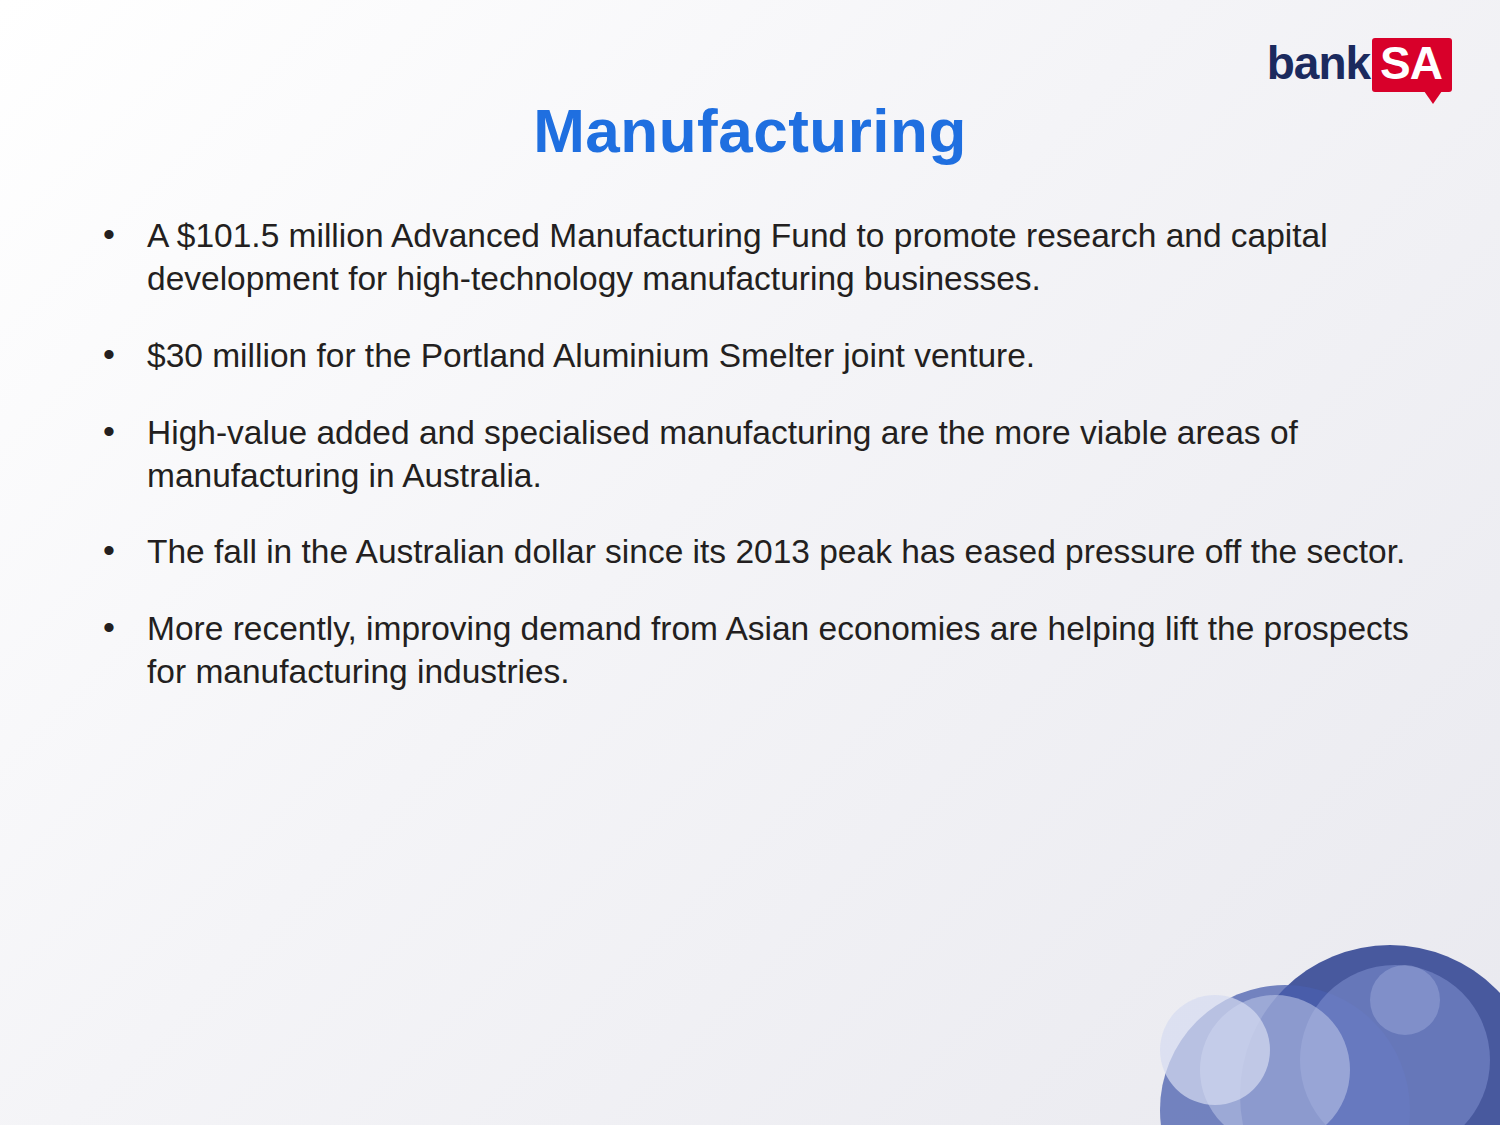bankSA
Manufacturing
A $101.5 million Advanced Manufacturing Fund to promote research and capital development for high-technology manufacturing businesses.
$30 million for the Portland Aluminium Smelter joint venture.
High-value added and specialised manufacturing are the more viable areas of manufacturing in Australia.
The fall in the Australian dollar since its 2013 peak has eased pressure off the sector.
More recently, improving demand from Asian economies are helping lift the prospects for manufacturing industries.